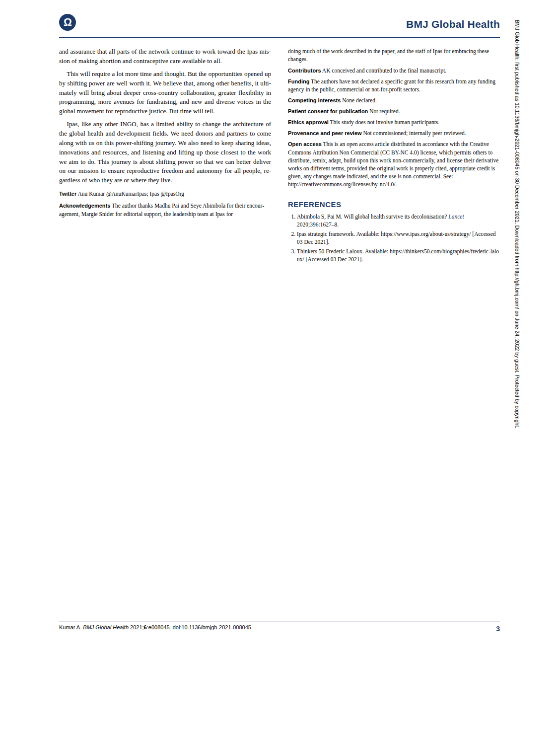Ω
BMJ Global Health
and assurance that all parts of the network continue to work toward the Ipas mission of making abortion and contraceptive care available to all.
This will require a lot more time and thought. But the opportunities opened up by shifting power are well worth it. We believe that, among other benefits, it ultimately will bring about deeper cross-country collaboration, greater flexibility in programming, more avenues for fundraising, and new and diverse voices in the global movement for reproductive justice. But time will tell.
Ipas, like any other INGO, has a limited ability to change the architecture of the global health and development fields. We need donors and partners to come along with us on this power-shifting journey. We also need to keep sharing ideas, innovations and resources, and listening and lifting up those closest to the work we aim to do. This journey is about shifting power so that we can better deliver on our mission to ensure reproductive freedom and autonomy for all people, regardless of who they are or where they live.
Twitter Anu Kumar @AnuKumarIpas; Ipas @IpasOrg
Acknowledgements The author thanks Madhu Pai and Seye Abimbola for their encouragement, Margie Snider for editorial support, the leadership team at Ipas for
doing much of the work described in the paper, and the staff of Ipas for embracing these changes.
Contributors AK conceived and contributed to the final manuscript.
Funding The authors have not declared a specific grant for this research from any funding agency in the public, commercial or not-for-profit sectors.
Competing interests None declared.
Patient consent for publication Not required.
Ethics approval This study does not involve human participants.
Provenance and peer review Not commissioned; internally peer reviewed.
Open access This is an open access article distributed in accordance with the Creative Commons Attribution Non Commercial (CC BY-NC 4.0) license, which permits others to distribute, remix, adapt, build upon this work non-commercially, and license their derivative works on different terms, provided the original work is properly cited, appropriate credit is given, any changes made indicated, and the use is non-commercial. See: http://creativecommons.org/licenses/by-nc/4.0/.
References
Abimbola S, Pai M. Will global health survive its decolonisation? Lancet 2020;396:1627–8.
Ipas strategic framework. Available: https://www.ipas.org/about-us/strategy/ [Accessed 03 Dec 2021].
Thinkers 50 Frederic Laloux. Available: https://thinkers50.com/biographies/frederic-laloux/ [Accessed 03 Dec 2021].
BMJ Glob Health: first published as 10.1136/bmjgh-2021-008045 on 30 December 2021. Downloaded from http://gh.bmj.com/ on June 24, 2022 by guest. Protected by copyright.
Kumar A. BMJ Global Health 2021;6:e008045. doi:10.1136/bmjgh-2021-008045
3